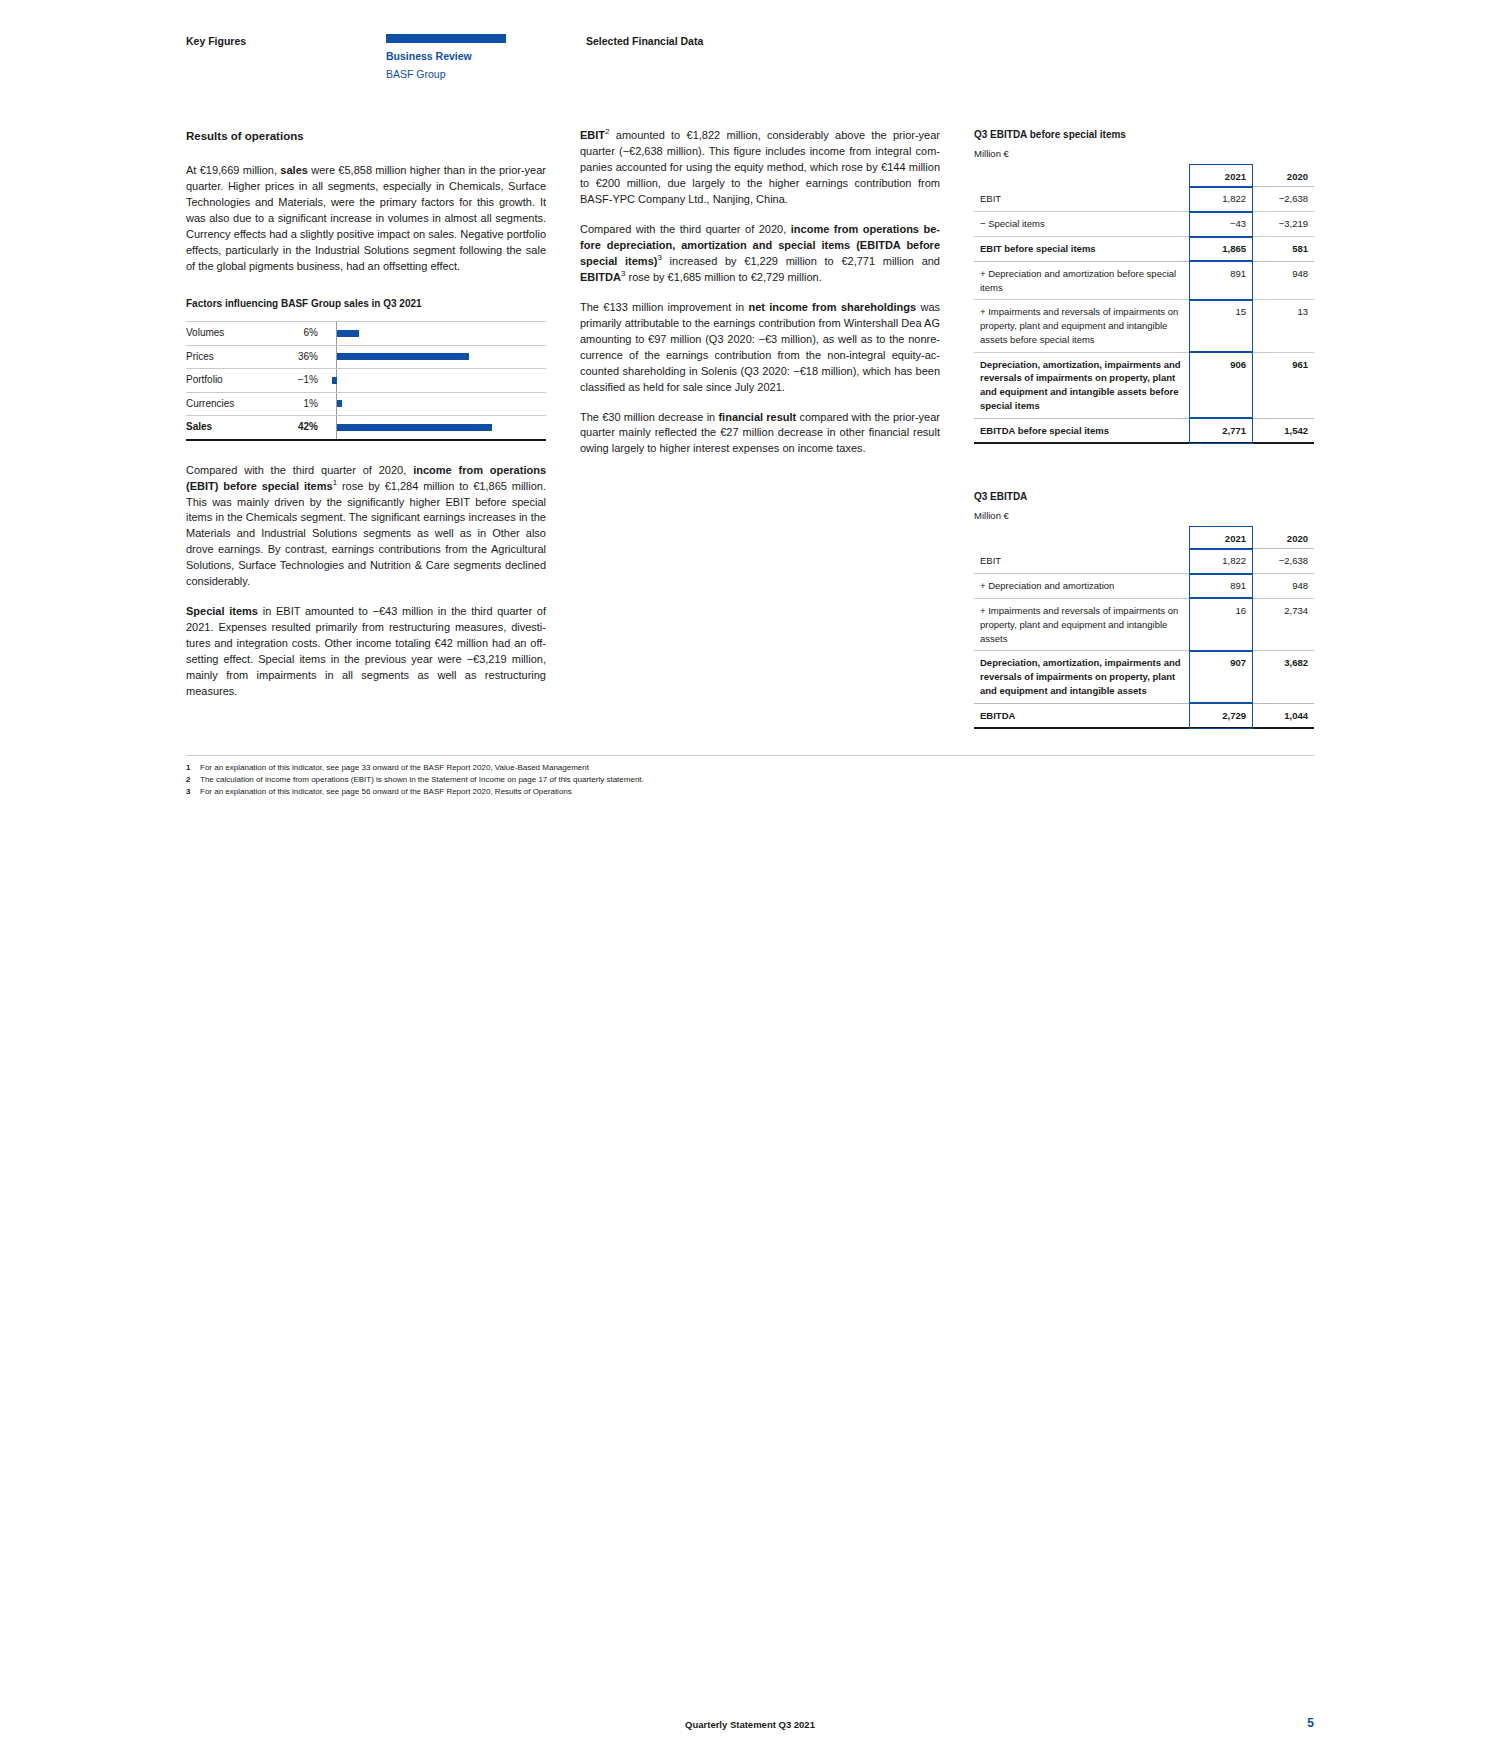Key Figures
Business Review
BASF Group
Selected Financial Data
Results of operations
At €19,669 million, sales were €5,858 million higher than in the prior-year quarter. Higher prices in all segments, especially in Chemicals, Surface Technologies and Materials, were the primary factors for this growth. It was also due to a significant increase in volumes in almost all segments. Currency effects had a slightly positive impact on sales. Negative portfolio effects, particularly in the Industrial Solutions segment following the sale of the global pigments business, had an offsetting effect.
Factors influencing BASF Group sales in Q3 2021
| Volumes | 6% | |
| Prices | 36% | |
| Portfolio | −1% | |
| Currencies | 1% | |
| Sales | 42% | |
Compared with the third quarter of 2020, income from operations (EBIT) before special items1 rose by €1,284 million to €1,865 million. This was mainly driven by the significantly higher EBIT before special items in the Chemicals segment. The significant earnings increases in the Materials and Industrial Solutions segments as well as in Other also drove earnings. By contrast, earnings contributions from the Agricultural Solutions, Surface Technologies and Nutrition & Care segments declined considerably.
Special items in EBIT amounted to −€43 million in the third quarter of 2021. Expenses resulted primarily from restructuring measures, divestitures and integration costs. Other income totaling €42 million had an offsetting effect. Special items in the previous year were −€3,219 million, mainly from impairments in all segments as well as restructuring measures.
EBIT2 amounted to €1,822 million, considerably above the prior-year quarter (−€2,638 million). This figure includes income from integral companies accounted for using the equity method, which rose by €144 million to €200 million, due largely to the higher earnings contribution from BASF-YPC Company Ltd., Nanjing, China.
Compared with the third quarter of 2020, income from operations before depreciation, amortization and special items (EBITDA before special items)3 increased by €1,229 million to €2,771 million and EBITDA3 rose by €1,685 million to €2,729 million.
The €133 million improvement in net income from shareholdings was primarily attributable to the earnings contribution from Wintershall Dea AG amounting to €97 million (Q3 2020: −€3 million), as well as to the nonrecurrence of the earnings contribution from the non-integral equity-accounted shareholding in Solenis (Q3 2020: −€18 million), which has been classified as held for sale since July 2021.
The €30 million decrease in financial result compared with the prior-year quarter mainly reflected the €27 million decrease in other financial result owing largely to higher interest expenses on income taxes.
Q3 EBITDA before special items
Million €
| | 2021 | 2020 |
| --- | --- | --- |
| EBIT | 1,822 | −2,638 |
| − Special items | −43 | −3,219 |
| EBIT before special items | 1,865 | 581 |
| + Depreciation and amortization before special items | 891 | 948 |
| + Impairments and reversals of impairments on property, plant and equipment and intangible assets before special items | 15 | 13 |
| Depreciation, amortization, impairments and reversals of impairments on property, plant and equipment and intangible assets before special items | 906 | 961 |
| EBITDA before special items | 2,771 | 1,542 |
Q3 EBITDA
Million €
| | 2021 | 2020 |
| --- | --- | --- |
| EBIT | 1,822 | −2,638 |
| + Depreciation and amortization | 891 | 948 |
| + Impairments and reversals of impairments on property, plant and equipment and intangible assets | 16 | 2,734 |
| Depreciation, amortization, impairments and reversals of impairments on property, plant and equipment and intangible assets | 907 | 3,682 |
| EBITDA | 2,729 | 1,044 |
1 For an explanation of this indicator, see page 33 onward of the BASF Report 2020, Value-Based Management
2 The calculation of income from operations (EBIT) is shown in the Statement of Income on page 17 of this quarterly statement.
3 For an explanation of this indicator, see page 56 onward of the BASF Report 2020, Results of Operations
Quarterly Statement Q3 2021
5